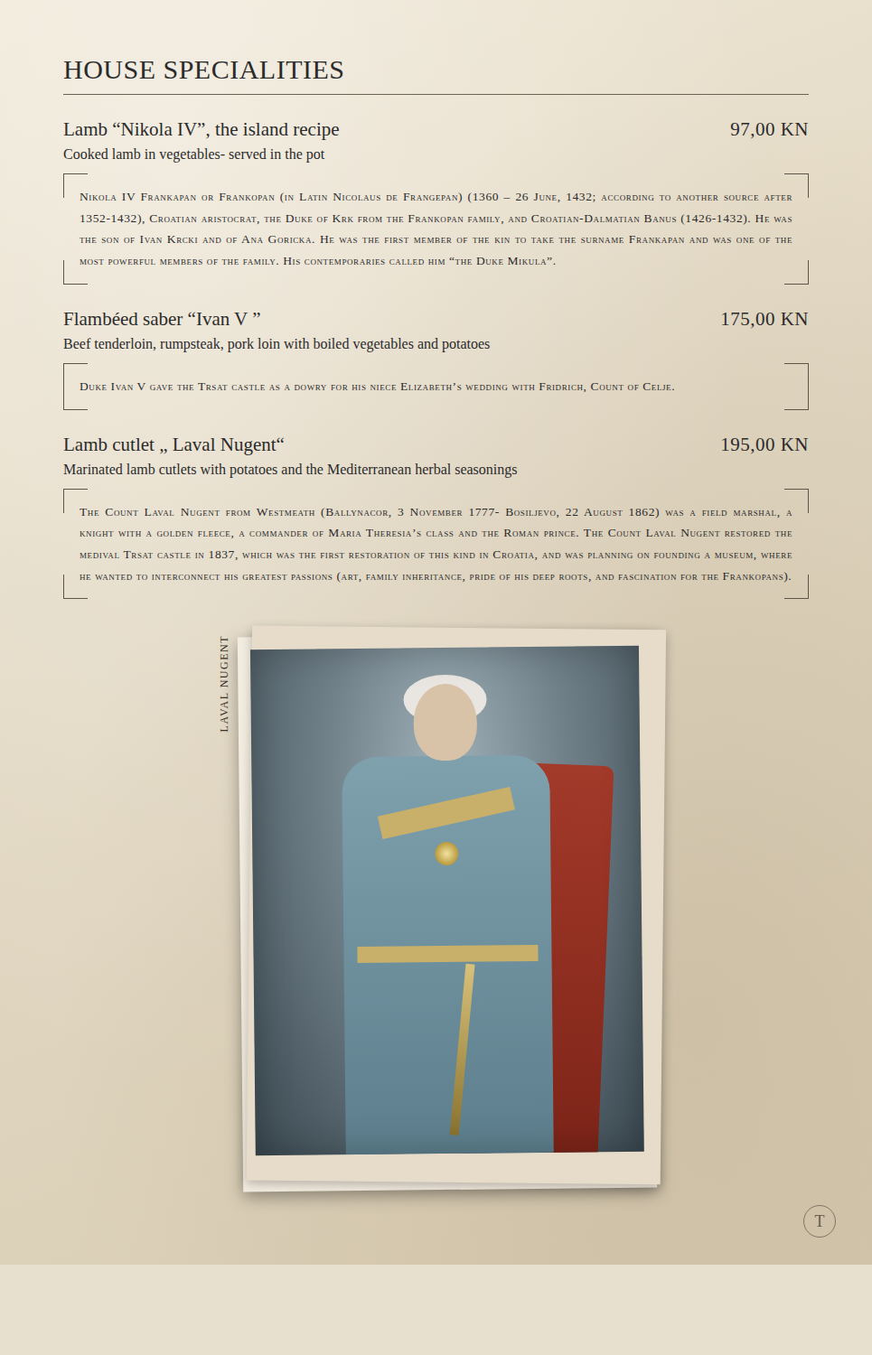HOUSE SPECIALITIES
Lamb “Nikola IV”, the island recipe 97,00 KN
Cooked lamb in vegetables- served in the pot
Nikola IV Frankapan or Frankopan (in Latin Nicolaus de Frangepan) (1360 – 26 June, 1432; according to another source after 1352-1432), Croatian aristocrat, the Duke of Krk from the Frankopan family, and Croatian-Dalmatian Banus (1426-1432). He was the son of Ivan Krcki and of Ana Goricka. He was the first member of the kin to take the surname Frankapan and was one of the most powerful members of the family. His contemporaries called him “the Duke Mikula”.
Flambéed saber “Ivan V ” 175,00 KN
Beef tenderloin, rumpsteak, pork loin with boiled vegetables and potatoes
Duke Ivan V gave the Trsat castle as a dowry for his niece Elizabeth’s wedding with Fridrich, Count of Celje.
Lamb cutlet „ Laval Nugent“ 195,00 KN
Marinated lamb cutlets with potatoes and the Mediterranean herbal seasonings
The Count Laval Nugent from Westmeath (Ballynacor, 3 November 1777- Bosiljevo, 22 August 1862) was a field marshal, a knight with a golden fleece, a commander of Maria Theresia’s class and the Roman prince. The Count Laval Nugent restored the medival Trsat castle in 1837, which was the first restoration of this kind in Croatia, and was planning on founding a museum, where he wanted to interconnect his greatest passions (art, family inheritance, pride of his deep roots, and fascination for the Frankopans).
LAVAL NUGENT
T